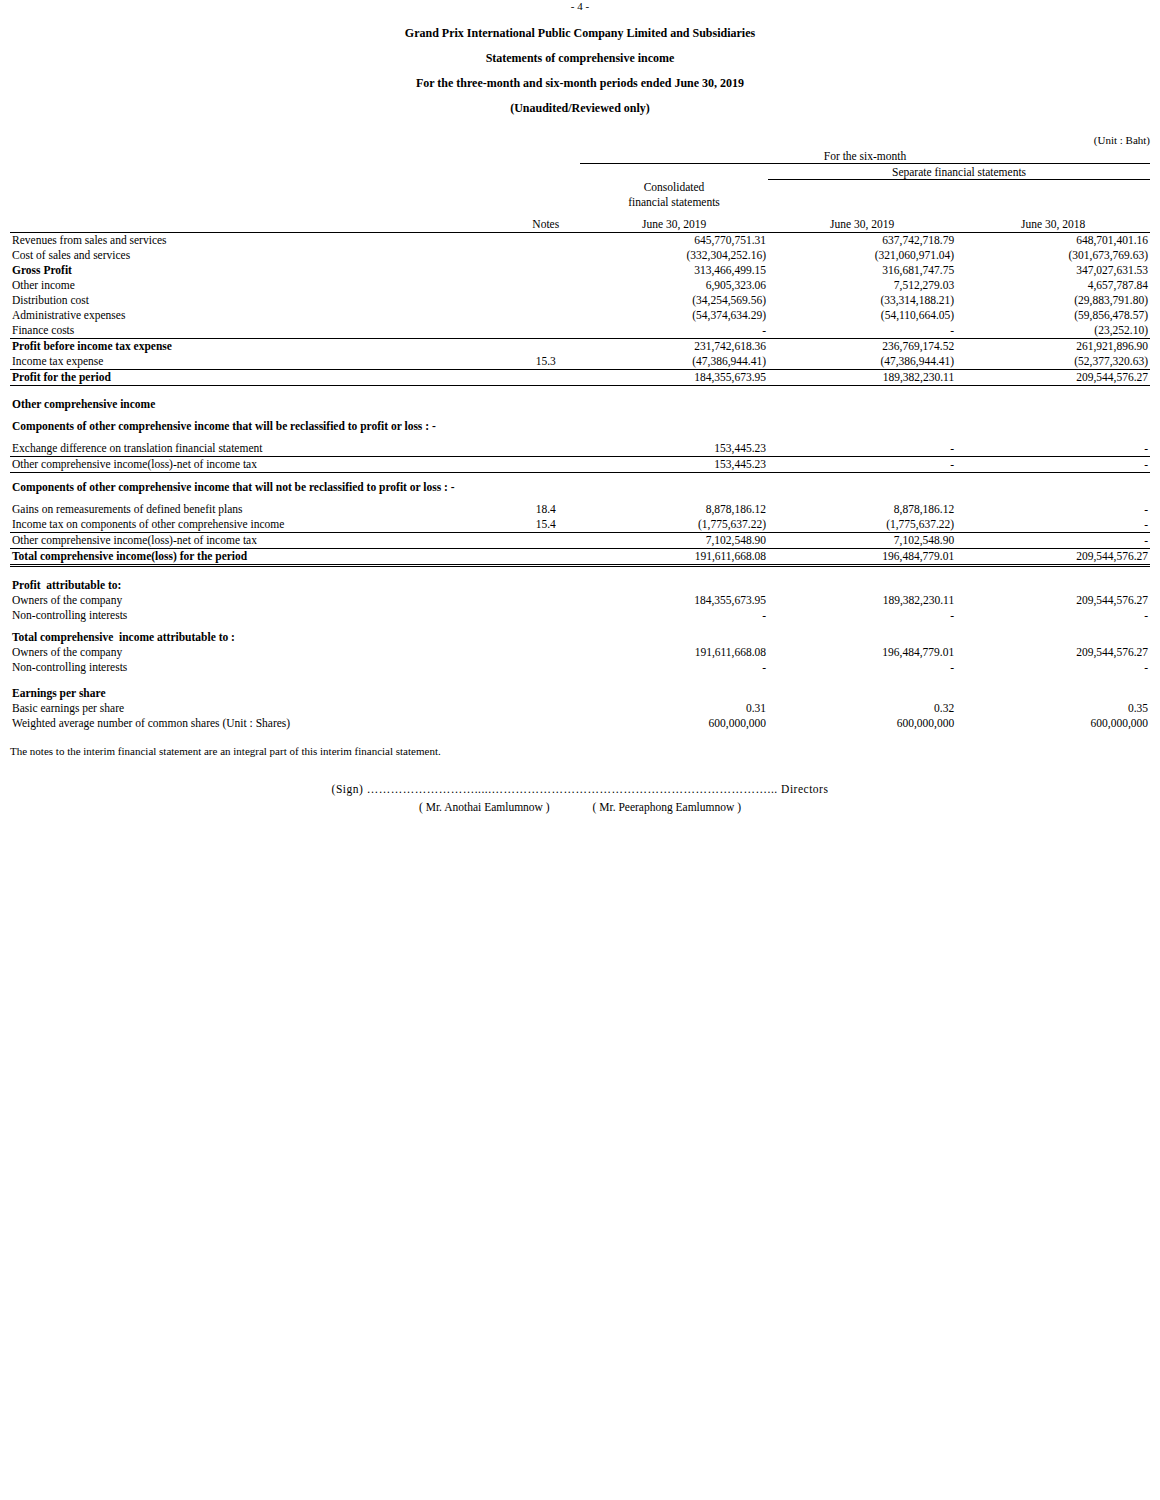- 4 -
Grand Prix International Public Company Limited and Subsidiaries
Statements of comprehensive income
For the three-month and six-month periods ended June 30, 2019
(Unaudited/Reviewed only)
(Unit : Baht)
| | | For the six-month |
| | | | Separate financial statements |
| | | Consolidated | | |
| | | financial statements | | |
| | Notes | June 30, 2019 | June 30, 2019 | June 30, 2018 |
| Revenues from sales and services | | 645,770,751.31 | 637,742,718.79 | 648,701,401.16 |
| Cost of sales and services | | (332,304,252.16) | (321,060,971.04) | (301,673,769.63) |
| Gross Profit | | 313,466,499.15 | 316,681,747.75 | 347,027,631.53 |
| Other income | | 6,905,323.06 | 7,512,279.03 | 4,657,787.84 |
| Distribution cost | | (34,254,569.56) | (33,314,188.21) | (29,883,791.80) |
| Administrative expenses | | (54,374,634.29) | (54,110,664.05) | (59,856,478.57) |
| Finance costs | | - | - | (23,252.10) |
| Profit before income tax expense | | 231,742,618.36 | 236,769,174.52 | 261,921,896.90 |
| Income tax expense | 15.3 | (47,386,944.41) | (47,386,944.41) | (52,377,320.63) |
| Profit for the period | | 184,355,673.95 | 189,382,230.11 | 209,544,576.27 |
| Other comprehensive income |
| Components of other comprehensive income that will be reclassified to profit or loss : - |
| Exchange difference on translation financial statement | | 153,445.23 | - | - |
| Other comprehensive income(loss)-net of income tax | | 153,445.23 | - | - |
| Components of other comprehensive income that will not be reclassified to profit or loss : - |
| Gains on remeasurements of defined benefit plans | 18.4 | 8,878,186.12 | 8,878,186.12 | - |
| Income tax on components of other comprehensive income | 15.4 | (1,775,637.22) | (1,775,637.22) | - |
| Other comprehensive income(loss)-net of income tax | | 7,102,548.90 | 7,102,548.90 | - |
| Total comprehensive income(loss) for the period | | 191,611,668.08 | 196,484,779.01 | 209,544,576.27 |
| Profit attributable to: |
| Owners of the company | | 184,355,673.95 | 189,382,230.11 | 209,544,576.27 |
| Non-controlling interests | | - | - | - |
| Total comprehensive income attributable to : |
| Owners of the company | | 191,611,668.08 | 196,484,779.01 | 209,544,576.27 |
| Non-controlling interests | | - | - | - |
| Earnings per share |
| Basic earnings per share | | 0.31 | 0.32 | 0.35 |
| Weighted average number of common shares (Unit : Shares) | | 600,000,000 | 600,000,000 | 600,000,000 |
The notes to the interim financial statement are an integral part of this interim financial statement.
(Sign) ……………………….....……………………………………………………………... Directors
( Mr. Anothai Eamlumnow ) ( Mr. Peeraphong Eamlumnow )